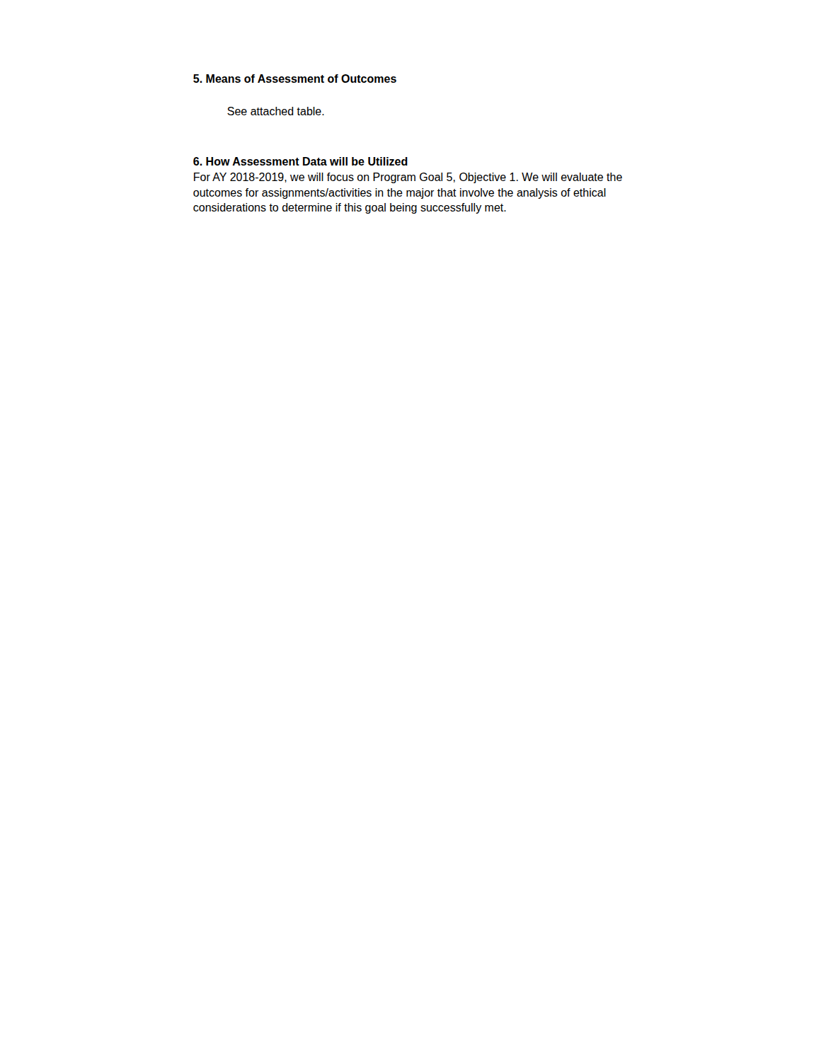5. Means of Assessment of Outcomes
See attached table.
6. How Assessment Data will be Utilized
For AY 2018-2019, we will focus on Program Goal 5, Objective 1. We will evaluate the outcomes for assignments/activities in the major that involve the analysis of ethical considerations to determine if this goal being successfully met.